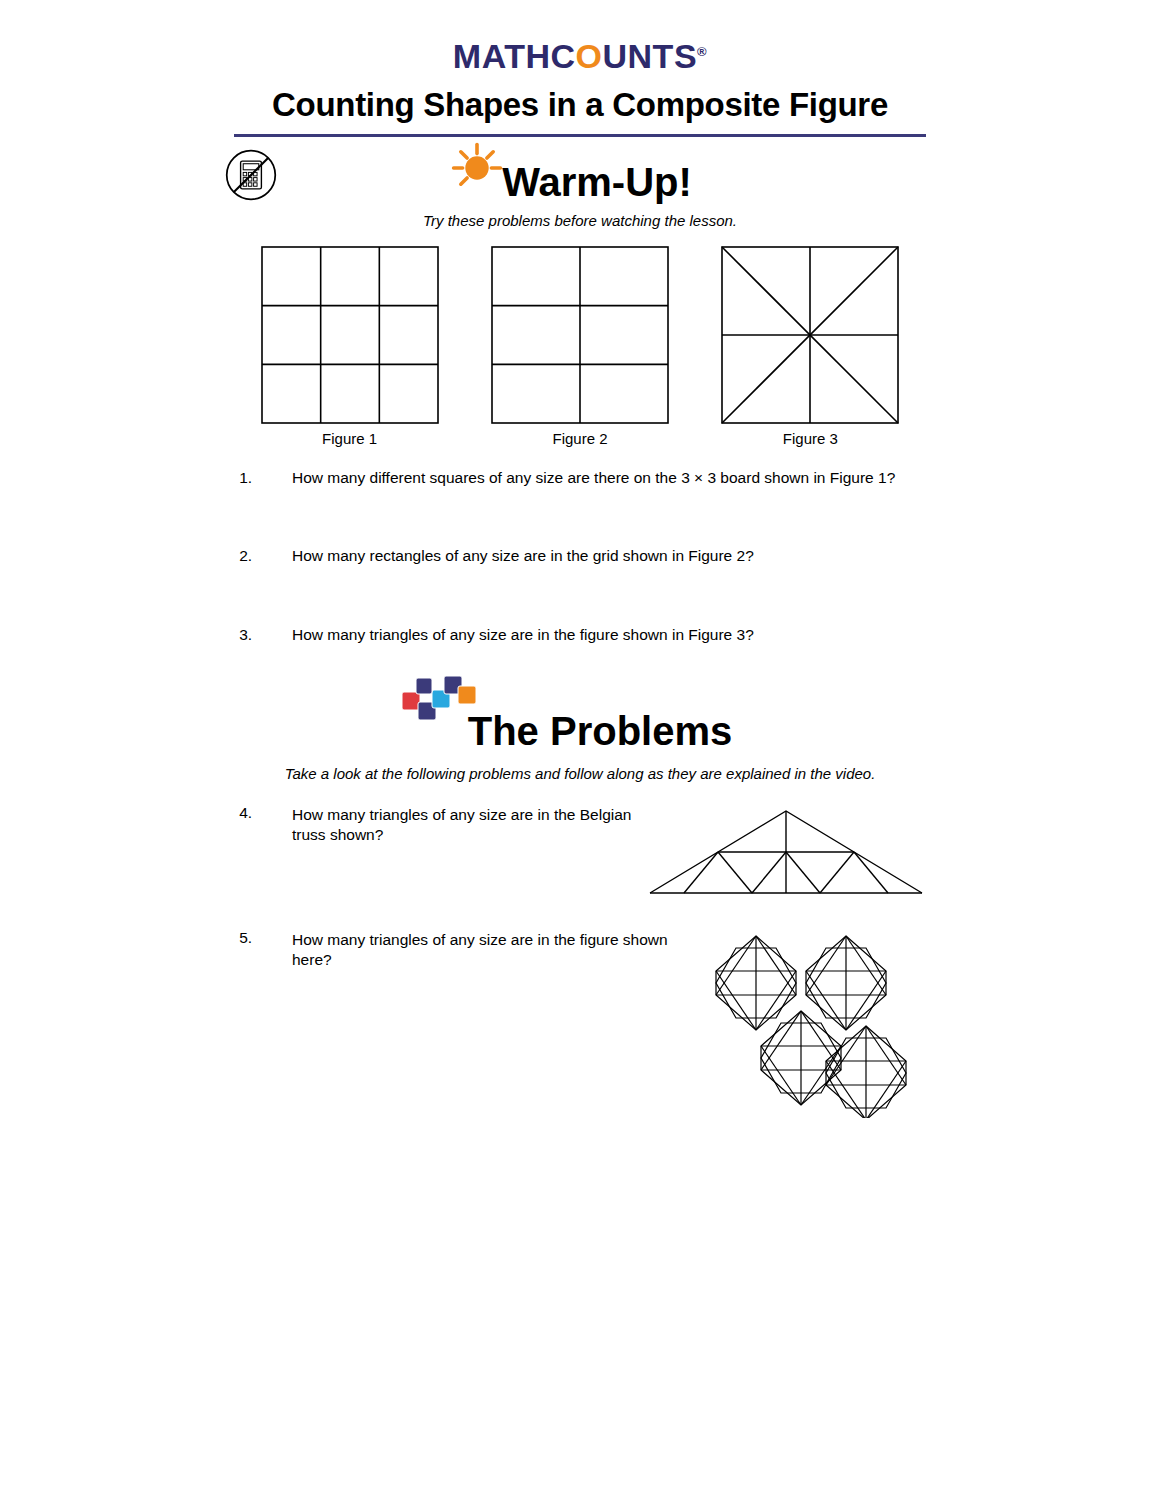MATHCOUNTS®
Counting Shapes in a Composite Figure
Warm-Up!
Try these problems before watching the lesson.
Figure 1
Figure 2
Figure 3
1. How many different squares of any size are there on the 3 × 3 board shown in Figure 1?
2. How many rectangles of any size are in the grid shown in Figure 2?
3. How many triangles of any size are in the figure shown in Figure 3?
The Problems
Take a look at the following problems and follow along as they are explained in the video.
4. How many triangles of any size are in the Belgian truss shown?
5. How many triangles of any size are in the figure shown here?